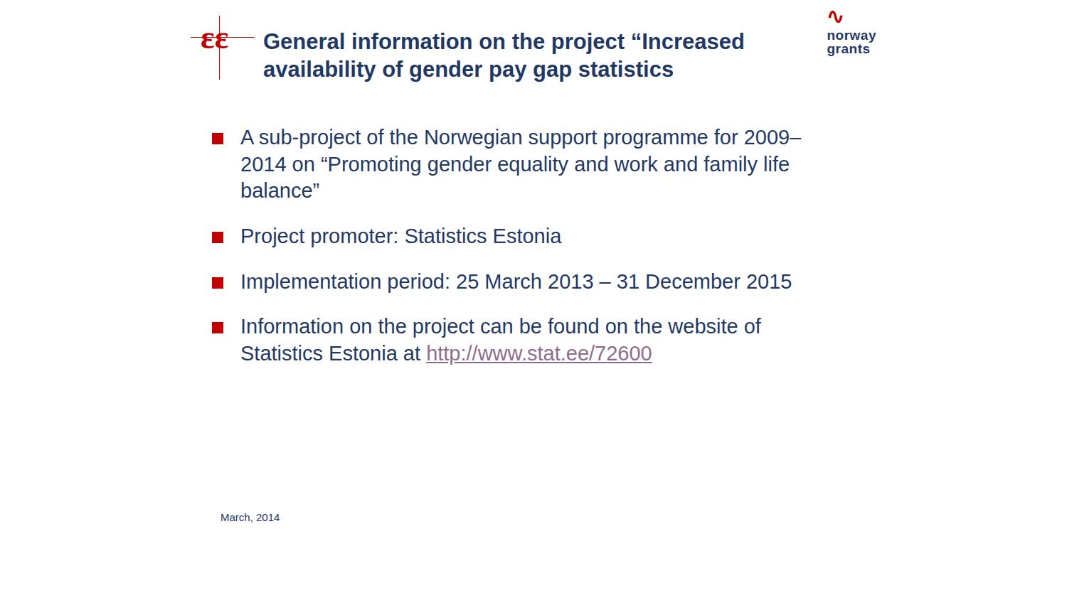εε
∿ norway grants
General information on the project “Increased availability of gender pay gap statistics
A sub-project of the Norwegian support programme for 2009–2014 on “Promoting gender equality and work and family life balance”
Project promoter: Statistics Estonia
Implementation period: 25 March 2013 – 31 December 2015
Information on the project can be found on the website of Statistics Estonia at http://www.stat.ee/72600
March, 2014